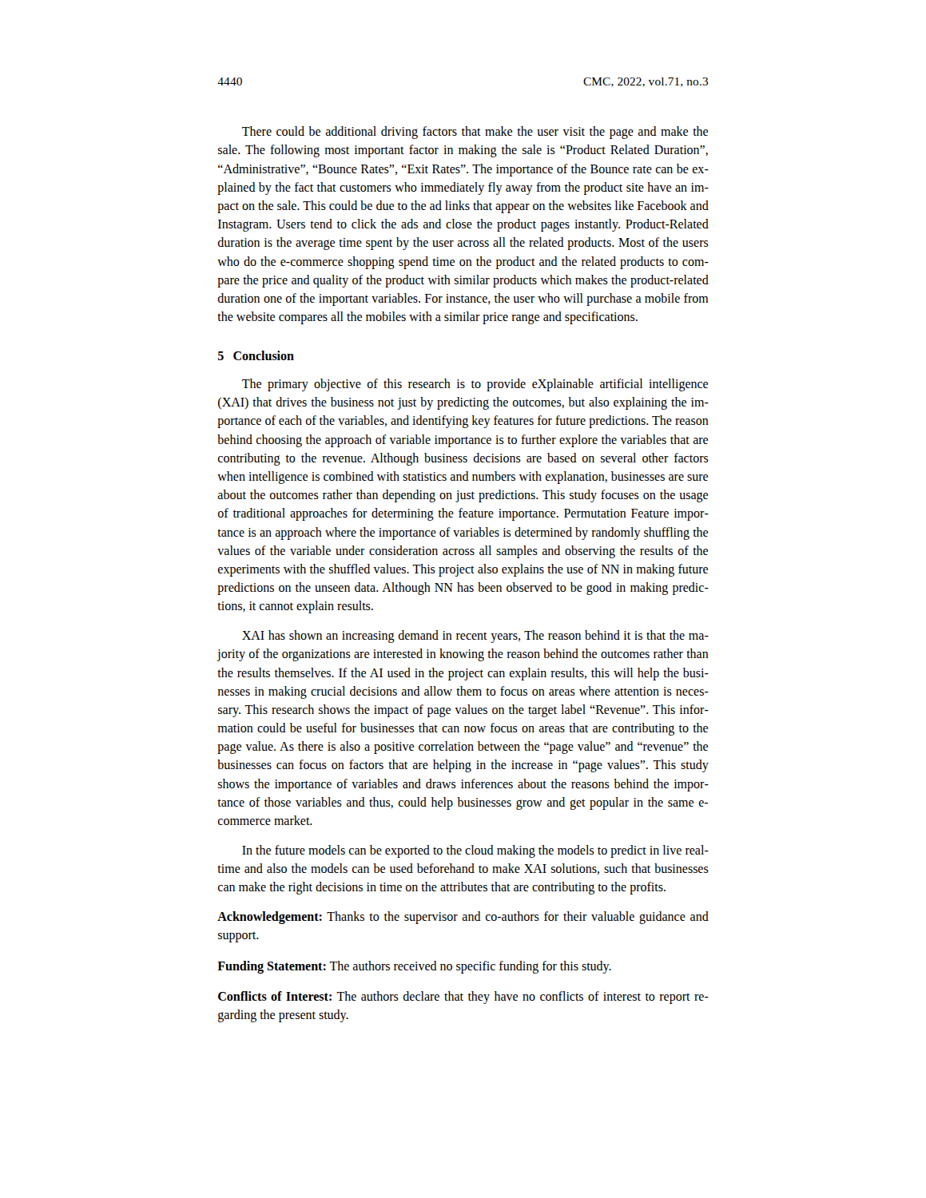4440 CMC, 2022, vol.71, no.3
There could be additional driving factors that make the user visit the page and make the sale. The following most important factor in making the sale is “Product Related Duration”, “Administrative”, “Bounce Rates”, “Exit Rates”. The importance of the Bounce rate can be explained by the fact that customers who immediately fly away from the product site have an impact on the sale. This could be due to the ad links that appear on the websites like Facebook and Instagram. Users tend to click the ads and close the product pages instantly. Product-Related duration is the average time spent by the user across all the related products. Most of the users who do the e-commerce shopping spend time on the product and the related products to compare the price and quality of the product with similar products which makes the product-related duration one of the important variables. For instance, the user who will purchase a mobile from the website compares all the mobiles with a similar price range and specifications.
5 Conclusion
The primary objective of this research is to provide eXplainable artificial intelligence (XAI) that drives the business not just by predicting the outcomes, but also explaining the importance of each of the variables, and identifying key features for future predictions. The reason behind choosing the approach of variable importance is to further explore the variables that are contributing to the revenue. Although business decisions are based on several other factors when intelligence is combined with statistics and numbers with explanation, businesses are sure about the outcomes rather than depending on just predictions. This study focuses on the usage of traditional approaches for determining the feature importance. Permutation Feature importance is an approach where the importance of variables is determined by randomly shuffling the values of the variable under consideration across all samples and observing the results of the experiments with the shuffled values. This project also explains the use of NN in making future predictions on the unseen data. Although NN has been observed to be good in making predictions, it cannot explain results.
XAI has shown an increasing demand in recent years, The reason behind it is that the majority of the organizations are interested in knowing the reason behind the outcomes rather than the results themselves. If the AI used in the project can explain results, this will help the businesses in making crucial decisions and allow them to focus on areas where attention is necessary. This research shows the impact of page values on the target label “Revenue”. This information could be useful for businesses that can now focus on areas that are contributing to the page value. As there is also a positive correlation between the “page value” and “revenue” the businesses can focus on factors that are helping in the increase in “page values”. This study shows the importance of variables and draws inferences about the reasons behind the importance of those variables and thus, could help businesses grow and get popular in the same e-commerce market.
In the future models can be exported to the cloud making the models to predict in live real-time and also the models can be used beforehand to make XAI solutions, such that businesses can make the right decisions in time on the attributes that are contributing to the profits.
Acknowledgement: Thanks to the supervisor and co-authors for their valuable guidance and support.
Funding Statement: The authors received no specific funding for this study.
Conflicts of Interest: The authors declare that they have no conflicts of interest to report regarding the present study.